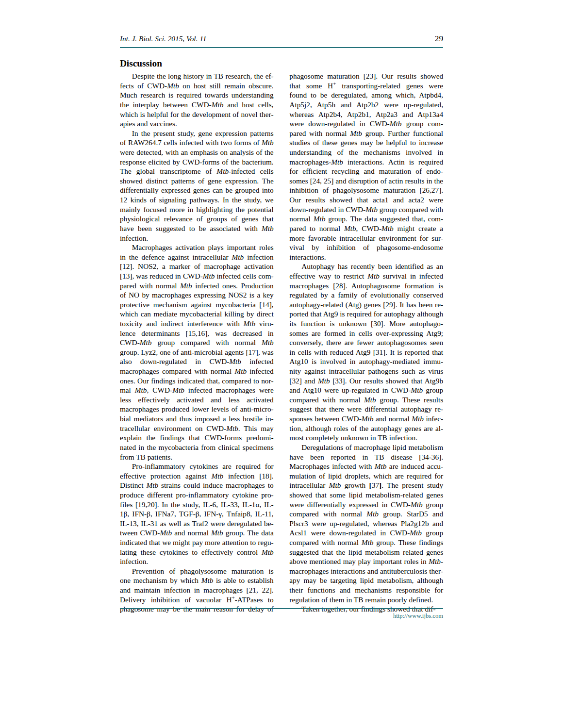Int. J. Biol. Sci. 2015, Vol. 11 29
Discussion
Despite the long history in TB research, the effects of CWD-Mtb on host still remain obscure. Much research is required towards understanding the interplay between CWD-Mtb and host cells, which is helpful for the development of novel therapies and vaccines.
In the present study, gene expression patterns of RAW264.7 cells infected with two forms of Mtb were detected, with an emphasis on analysis of the response elicited by CWD-forms of the bacterium. The global transcriptome of Mtb-infected cells showed distinct patterns of gene expression. The differentially expressed genes can be grouped into 12 kinds of signaling pathways. In the study, we mainly focused more in highlighting the potential physiological relevance of groups of genes that have been suggested to be associated with Mtb infection.
Macrophages activation plays important roles in the defence against intracellular Mtb infection [12]. NOS2, a marker of macrophage activation [13], was reduced in CWD-Mtb infected cells compared with normal Mtb infected ones. Production of NO by macrophages expressing NOS2 is a key protective mechanism against mycobacteria [14], which can mediate mycobacterial killing by direct toxicity and indirect interference with Mtb virulence determinants [15,16], was decreased in CWD-Mtb group compared with normal Mtb group. Lyz2, one of anti-microbial agents [17], was also down-regulated in CWD-Mtb infected macrophages compared with normal Mtb infected ones. Our findings indicated that, compared to normal Mtb, CWD-Mtb infected macrophages were less effectively activated and less activated macrophages produced lower levels of anti-microbial mediators and thus imposed a less hostile intracellular environment on CWD-Mtb. This may explain the findings that CWD-forms predominated in the mycobacteria from clinical specimens from TB patients.
Pro-inflammatory cytokines are required for effective protection against Mtb infection [18]. Distinct Mtb strains could induce macrophages to produce different pro-inflammatory cytokine profiles [19,20]. In the study, IL-6, IL-33, IL-1α, IL-1β, IFN-β, IFNa7, TGF-β, IFN-γ, Tnfaip8, IL-11, IL-13, IL-31 as well as Traf2 were deregulated between CWD-Mtb and normal Mtb group. The data indicated that we might pay more attention to regulating these cytokines to effectively control Mtb infection.
Prevention of phagolysosome maturation is one mechanism by which Mtb is able to establish and maintain infection in macrophages [21, 22]. Delivery inhibition of vacuolar H+-ATPases to phagosome may be the main reason for delay of phagosome maturation [23]. Our results showed that some H+ transporting-related genes were found to be deregulated, among which, Atpbd4, Atp5j2, Atp5h and Atp2b2 were up-regulated, whereas Atp2b4, Atp2b1, Atp2a3 and Atp13a4 were down-regulated in CWD-Mtb group compared with normal Mtb group. Further functional studies of these genes may be helpful to increase understanding of the mechanisms involved in macrophages-Mtb interactions. Actin is required for efficient recycling and maturation of endosomes [24, 25] and disruption of actin results in the inhibition of phagolysosome maturation [26,27]. Our results showed that acta1 and acta2 were down-regulated in CWD-Mtb group compared with normal Mtb group. The data suggested that, compared to normal Mtb, CWD-Mtb might create a more favorable intracellular environment for survival by inhibition of phagosome-endosome interactions.
Autophagy has recently been identified as an effective way to restrict Mtb survival in infected macrophages [28]. Autophagosome formation is regulated by a family of evolutionally conserved autophagy-related (Atg) genes [29]. It has been reported that Atg9 is required for autophagy although its function is unknown [30]. More autophagosomes are formed in cells over-expressing Atg9; conversely, there are fewer autophagosomes seen in cells with reduced Atg9 [31]. It is reported that Atg10 is involved in autophagy-mediated immunity against intracellular pathogens such as virus [32] and Mtb [33]. Our results showed that Atg9b and Atg10 were up-regulated in CWD-Mtb group compared with normal Mtb group. These results suggest that there were differential autophagy responses between CWD-Mtb and normal Mtb infection, although roles of the autophagy genes are almost completely unknown in TB infection.
Deregulations of macrophage lipid metabolism have been reported in TB disease [34-36]. Macrophages infected with Mtb are induced accumulation of lipid droplets, which are required for intracellular Mtb growth [37]. The present study showed that some lipid metabolism-related genes were differentially expressed in CWD-Mtb group compared with normal Mtb group. StarD5 and Plscr3 were up-regulated, whereas Pla2g12b and Acsl1 were down-regulated in CWD-Mtb group compared with normal Mtb group. These findings suggested that the lipid metabolism related genes above mentioned may play important roles in Mtb-macrophages interactions and antituberculosis therapy may be targeting lipid metabolism, although their functions and mechanisms responsible for regulation of them in TB remain poorly defined.
Taken together, our findings showed that dif-
http://www.ijbs.com